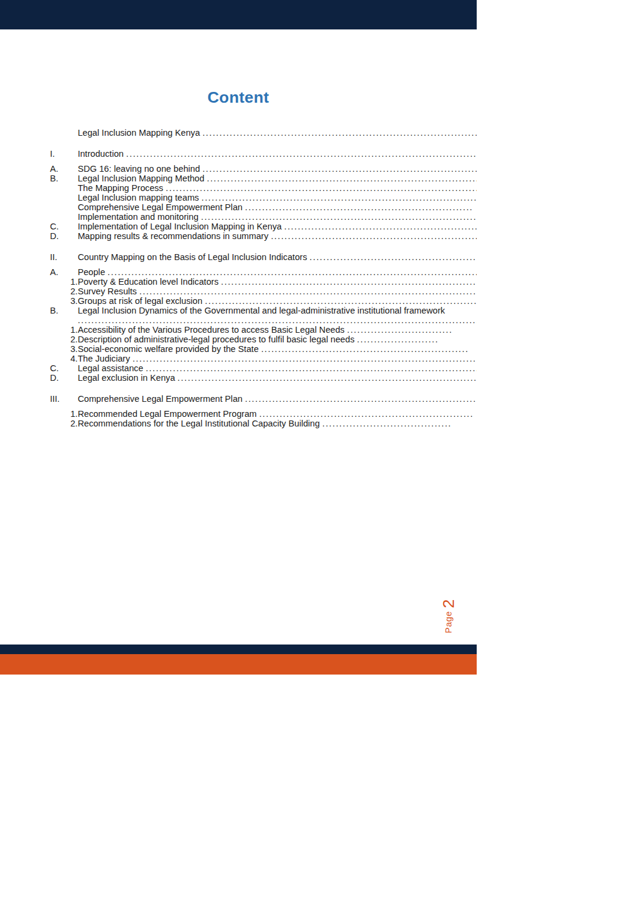Content
| | Legal Inclusion Mapping Kenya ........................................................................................................... | 3 |
| I. | Introduction ................................................................................................................................. | 3 |
| A. | SDG 16: leaving no one behind ................................................................................................. | 3 |
| B. | Legal Inclusion Mapping Method .............................................................................................. | 3 |
| | The Mapping Process ..................................................................................................... | 4 |
| | Legal Inclusion mapping teams ................................................................................... | 5 |
| | Comprehensive Legal Empowerment Plan ................................................................... | 5 |
| | Implementation and monitoring .................................................................................. | 5 |
| C. | Implementation of Legal Inclusion Mapping in Kenya ................................................................ | 6 |
| D. | Mapping results & recommendations in summary ..................................................................... | 6 |
| II. | Country Mapping on the Basis of Legal Inclusion Indicators ........................................................ | 7 |
| A. | People ......................................................................................................................................... | 8 |
| 1. | Poverty & Education level Indicators ................................................................................. | 8 |
| 2. | Survey Results ..................................................................................................................... | 9 |
| 3. | Groups at risk of legal exclusion ......................................................................................... | 9 |
| B. | Legal Inclusion Dynamics of the Governmental and legal-administrative institutional framework | |
| | ......................................................................................................................................................... | 10 |
| 1. | Accessibility of the Various Procedures to access Basic Legal Needs ............................... | 10 |
| 2. | Description of administrative-legal procedures to fulfil basic legal needs ........................ | 12 |
| 3. | Social-economic welfare provided by the State ............................................................. | 22 |
| 4. | The Judiciary ....................................................................................................................... | 22 |
| C. | Legal assistance ......................................................................................................................... | 24 |
| D. | Legal exclusion in Kenya ........................................................................................................... | 26 |
| III. | Comprehensive Legal Empowerment Plan ............................................................................... | 27 |
| 1. | Recommended Legal Empowerment Program ............................................................... | 27 |
| 2. | Recommendations for the Legal Institutional Capacity Building ...................................... | 28 |
Page 2